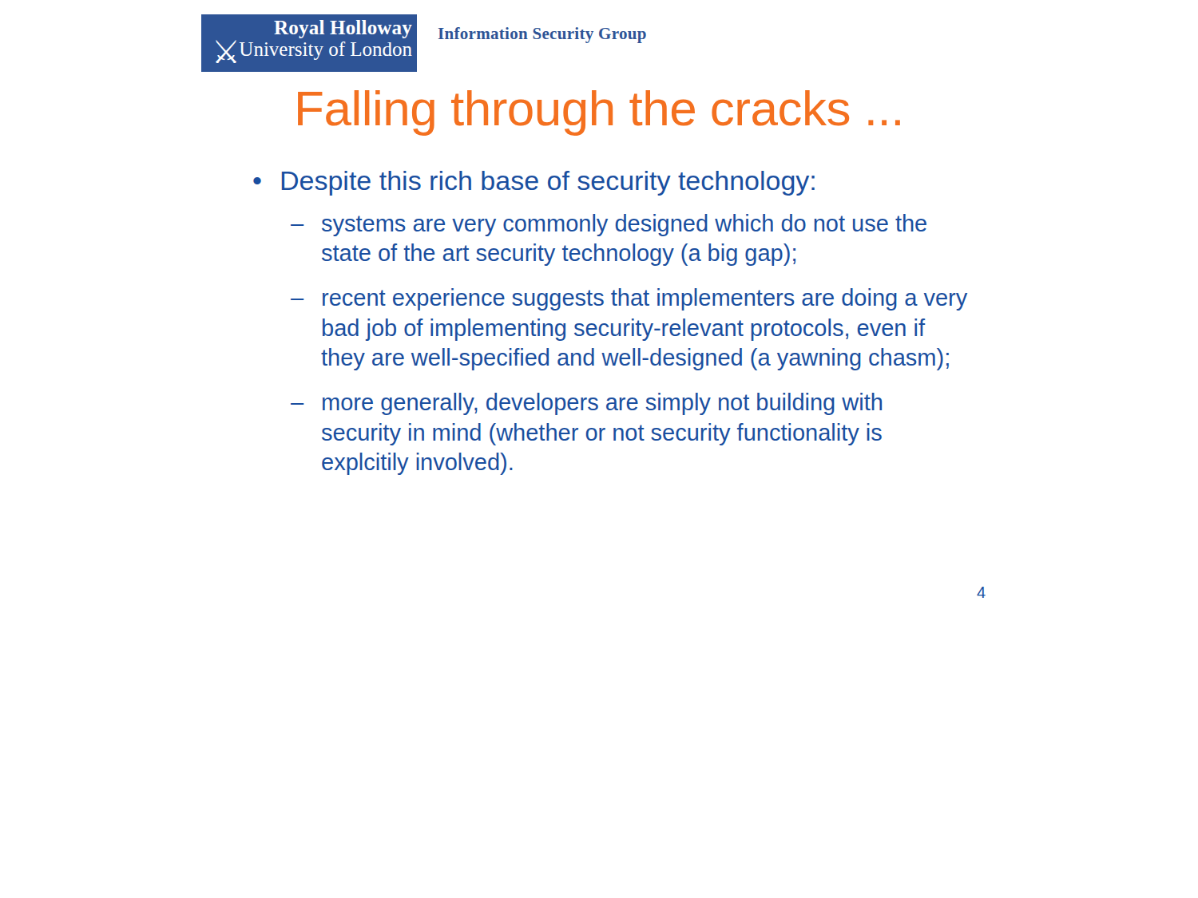⚔
Royal Holloway
University of London
Information Security Group
Falling through the cracks ...
Despite this rich base of security technology:
systems are very commonly designed which do not use the state of the art security technology (a big gap);
recent experience suggests that implementers are doing a very bad job of implementing security-relevant protocols, even if they are well-specified and well-designed (a yawning chasm);
more generally, developers are simply not building with security in mind (whether or not security functionality is explcitily involved).
4